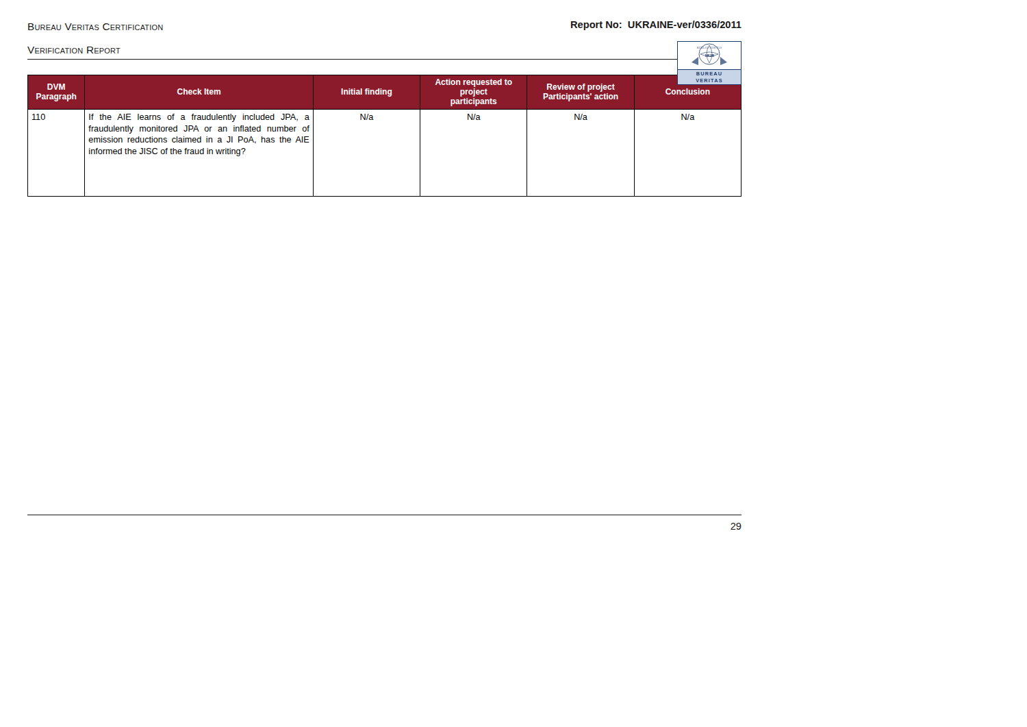Bureau Veritas Certification
Report No: UKRAINE-ver/0336/2011
1828 BUREAU VERITAS
BUREAU
VERITAS
Verification Report
| DVM Paragraph | Check Item | Initial finding | Action requested to project participants | Review of project Participants' action | Conclusion |
| --- | --- | --- | --- | --- | --- |
| 110 | If the AIE learns of a fraudulently included JPA, a fraudulently monitored JPA or an inflated number of emission reductions claimed in a JI PoA, has the AIE informed the JISC of the fraud in writing? | N/a | N/a | N/a | N/a |
29